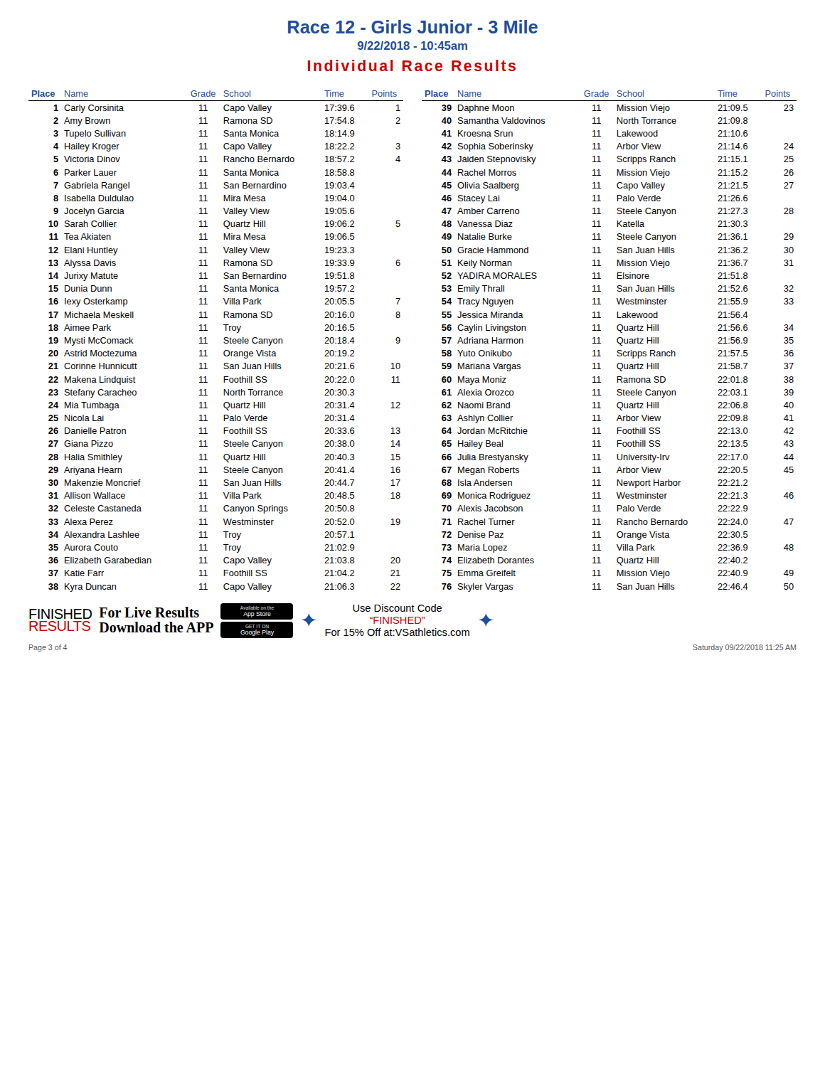Race 12 - Girls Junior - 3 Mile
9/22/2018 - 10:45am
Individual Race Results
| Place | Name | Grade | School | Time | Points |
| --- | --- | --- | --- | --- | --- |
| 1 | Carly Corsinita | 11 | Capo Valley | 17:39.6 | 1 |
| 2 | Amy Brown | 11 | Ramona SD | 17:54.8 | 2 |
| 3 | Tupelo Sullivan | 11 | Santa Monica | 18:14.9 | |
| 4 | Hailey Kroger | 11 | Capo Valley | 18:22.2 | 3 |
| 5 | Victoria Dinov | 11 | Rancho Bernardo | 18:57.2 | 4 |
| 6 | Parker Lauer | 11 | Santa Monica | 18:58.8 | |
| 7 | Gabriela Rangel | 11 | San Bernardino | 19:03.4 | |
| 8 | Isabella Duldulao | 11 | Mira Mesa | 19:04.0 | |
| 9 | Jocelyn Garcia | 11 | Valley View | 19:05.6 | |
| 10 | Sarah Collier | 11 | Quartz Hill | 19:06.2 | 5 |
| 11 | Tea Akiaten | 11 | Mira Mesa | 19:06.5 | |
| 12 | Elani Huntley | 11 | Valley View | 19:23.3 | |
| 13 | Alyssa Davis | 11 | Ramona SD | 19:33.9 | 6 |
| 14 | Jurixy Matute | 11 | San Bernardino | 19:51.8 | |
| 15 | Dunia Dunn | 11 | Santa Monica | 19:57.2 | |
| 16 | Iexy Osterkamp | 11 | Villa Park | 20:05.5 | 7 |
| 17 | Michaela Meskell | 11 | Ramona SD | 20:16.0 | 8 |
| 18 | Aimee Park | 11 | Troy | 20:16.5 | |
| 19 | Mysti McComack | 11 | Steele Canyon | 20:18.4 | 9 |
| 20 | Astrid Moctezuma | 11 | Orange Vista | 20:19.2 | |
| 21 | Corinne Hunnicutt | 11 | San Juan Hills | 20:21.6 | 10 |
| 22 | Makena Lindquist | 11 | Foothill SS | 20:22.0 | 11 |
| 23 | Stefany Caracheo | 11 | North Torrance | 20:30.3 | |
| 24 | Mia Tumbaga | 11 | Quartz Hill | 20:31.4 | 12 |
| 25 | Nicola Lai | 11 | Palo Verde | 20:31.4 | |
| 26 | Danielle Patron | 11 | Foothill SS | 20:33.6 | 13 |
| 27 | Giana Pizzo | 11 | Steele Canyon | 20:38.0 | 14 |
| 28 | Halia Smithley | 11 | Quartz Hill | 20:40.3 | 15 |
| 29 | Ariyana Hearn | 11 | Steele Canyon | 20:41.4 | 16 |
| 30 | Makenzie Moncrief | 11 | San Juan Hills | 20:44.7 | 17 |
| 31 | Allison Wallace | 11 | Villa Park | 20:48.5 | 18 |
| 32 | Celeste Castaneda | 11 | Canyon Springs | 20:50.8 | |
| 33 | Alexa Perez | 11 | Westminster | 20:52.0 | 19 |
| 34 | Alexandra Lashlee | 11 | Troy | 20:57.1 | |
| 35 | Aurora Couto | 11 | Troy | 21:02.9 | |
| 36 | Elizabeth Garabedian | 11 | Capo Valley | 21:03.8 | 20 |
| 37 | Katie Farr | 11 | Foothill SS | 21:04.2 | 21 |
| 38 | Kyra Duncan | 11 | Capo Valley | 21:06.3 | 22 |
| Place | Name | Grade | School | Time | Points |
| --- | --- | --- | --- | --- | --- |
| 39 | Daphne Moon | 11 | Mission Viejo | 21:09.5 | 23 |
| 40 | Samantha Valdovinos | 11 | North Torrance | 21:09.8 | |
| 41 | Kroesna Srun | 11 | Lakewood | 21:10.6 | |
| 42 | Sophia Soberinsky | 11 | Arbor View | 21:14.6 | 24 |
| 43 | Jaiden Stepnovisky | 11 | Scripps Ranch | 21:15.1 | 25 |
| 44 | Rachel Morros | 11 | Mission Viejo | 21:15.2 | 26 |
| 45 | Olivia Saalberg | 11 | Capo Valley | 21:21.5 | 27 |
| 46 | Stacey Lai | 11 | Palo Verde | 21:26.6 | |
| 47 | Amber Carreno | 11 | Steele Canyon | 21:27.3 | 28 |
| 48 | Vanessa Diaz | 11 | Katella | 21:30.3 | |
| 49 | Natalie Burke | 11 | Steele Canyon | 21:36.1 | 29 |
| 50 | Gracie Hammond | 11 | San Juan Hills | 21:36.2 | 30 |
| 51 | Keily Norman | 11 | Mission Viejo | 21:36.7 | 31 |
| 52 | YADIRA MORALES | 11 | Elsinore | 21:51.8 | |
| 53 | Emily Thrall | 11 | San Juan Hills | 21:52.6 | 32 |
| 54 | Tracy Nguyen | 11 | Westminster | 21:55.9 | 33 |
| 55 | Jessica Miranda | 11 | Lakewood | 21:56.4 | |
| 56 | Caylin Livingston | 11 | Quartz Hill | 21:56.6 | 34 |
| 57 | Adriana Harmon | 11 | Quartz Hill | 21:56.9 | 35 |
| 58 | Yuto Onikubo | 11 | Scripps Ranch | 21:57.5 | 36 |
| 59 | Mariana Vargas | 11 | Quartz Hill | 21:58.7 | 37 |
| 60 | Maya Moniz | 11 | Ramona SD | 22:01.8 | 38 |
| 61 | Alexia Orozco | 11 | Steele Canyon | 22:03.1 | 39 |
| 62 | Naomi Brand | 11 | Quartz Hill | 22:06.8 | 40 |
| 63 | Ashlyn Collier | 11 | Arbor View | 22:09.8 | 41 |
| 64 | Jordan McRitchie | 11 | Foothill SS | 22:13.0 | 42 |
| 65 | Hailey Beal | 11 | Foothill SS | 22:13.5 | 43 |
| 66 | Julia Brestyansky | 11 | University-Irv | 22:17.0 | 44 |
| 67 | Megan Roberts | 11 | Arbor View | 22:20.5 | 45 |
| 68 | Isla Andersen | 11 | Newport Harbor | 22:21.2 | |
| 69 | Monica Rodriguez | 11 | Westminster | 22:21.3 | 46 |
| 70 | Alexis Jacobson | 11 | Palo Verde | 22:22.9 | |
| 71 | Rachel Turner | 11 | Rancho Bernardo | 22:24.0 | 47 |
| 72 | Denise Paz | 11 | Orange Vista | 22:30.5 | |
| 73 | Maria Lopez | 11 | Villa Park | 22:36.9 | 48 |
| 74 | Elizabeth Dorantes | 11 | Quartz Hill | 22:40.2 | |
| 75 | Emma Greifelt | 11 | Mission Viejo | 22:40.9 | 49 |
| 76 | Skyler Vargas | 11 | San Juan Hills | 22:46.4 | 50 |
FINISHED
RESULTS
For Live Results
Download the APP
Available on the App Store
GET IT ONGoogle Play
✦
Use Discount Code
“FINISHED”
For 15% Off at:VSathletics.com
✦
Page 3 of 4
Saturday 09/22/2018 11:25 AM